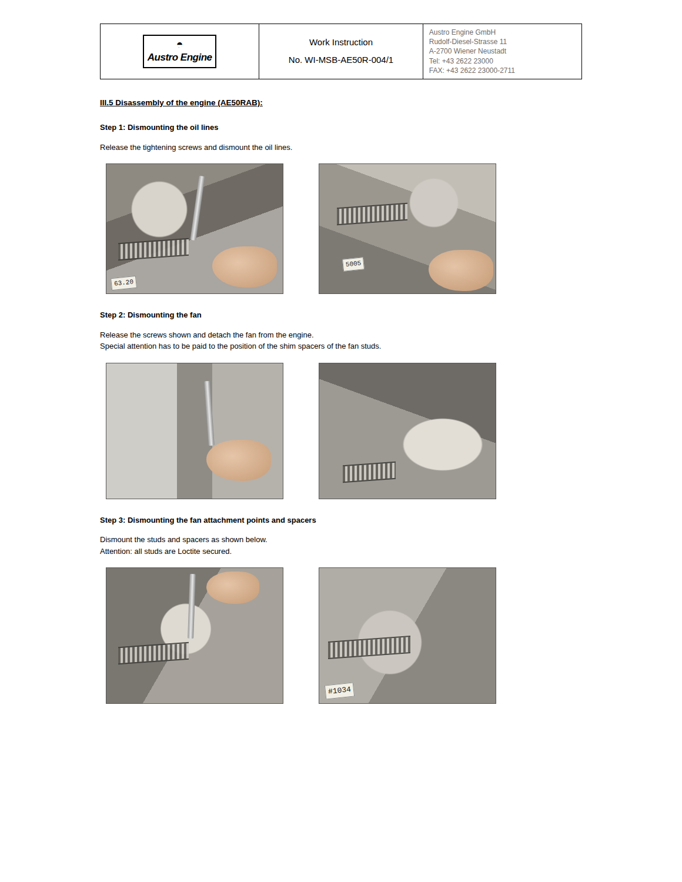| ◓ Austro Engine | Work Instruction No. WI-MSB-AE50R-004/1 | Austro Engine GmbH Rudolf-Diesel-Strasse 11 A-2700 Wiener Neustadt Tel: +43 2622 23000 FAX: +43 2622 23000-2711 |
III.5 Disassembly of the engine (AE50RAB):
Step 1: Dismounting the oil lines
Release the tightening screws and dismount the oil lines.
63.20
5005
Step 2: Dismounting the fan
Release the screws shown and detach the fan from the engine.
Special attention has to be paid to the position of the shim spacers of the fan studs.
Step 3: Dismounting the fan attachment points and spacers
Dismount the studs and spacers as shown below.
Attention: all studs are Loctite secured.
#1034